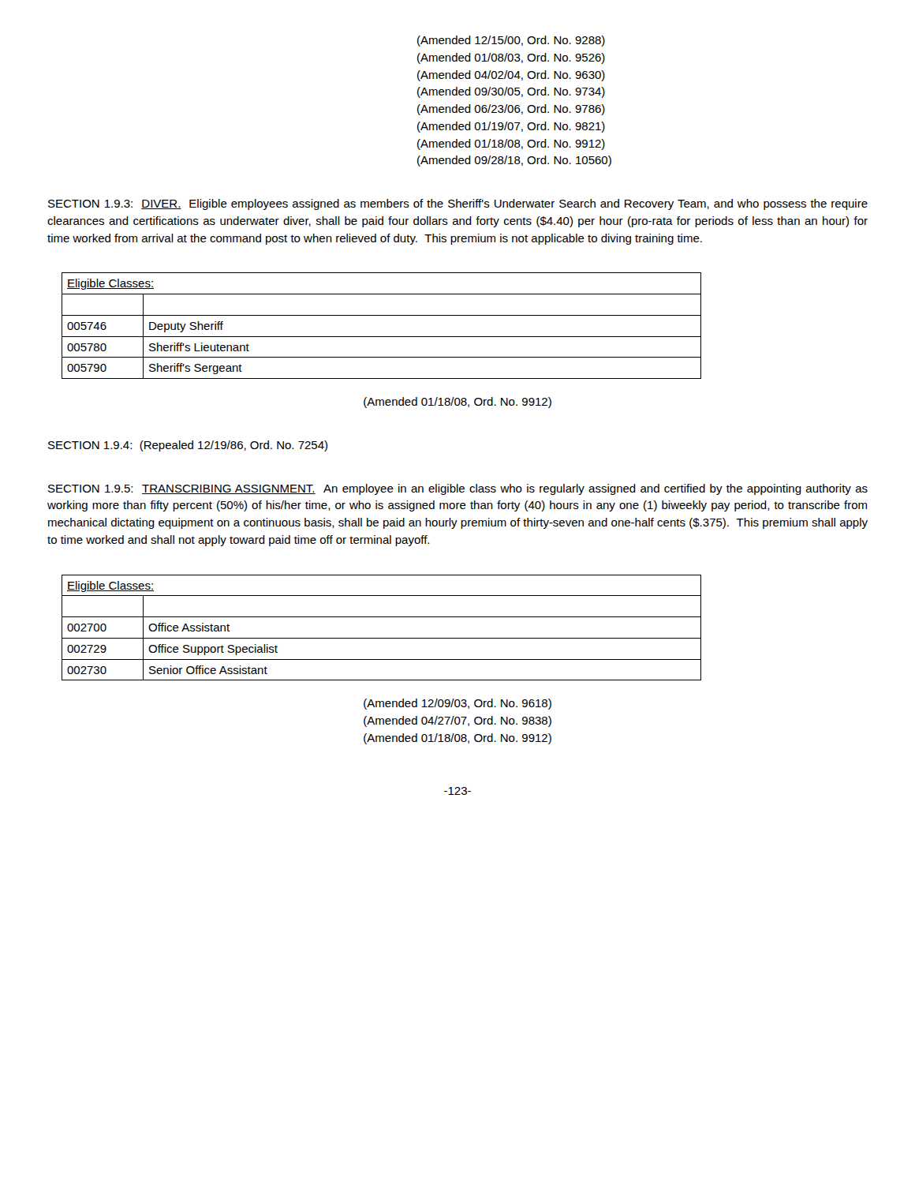(Amended 12/15/00, Ord. No. 9288)
(Amended 01/08/03, Ord. No. 9526)
(Amended 04/02/04, Ord. No. 9630)
(Amended 09/30/05, Ord. No. 9734)
(Amended 06/23/06, Ord. No. 9786)
(Amended 01/19/07, Ord. No. 9821)
(Amended 01/18/08, Ord. No. 9912)
(Amended 09/28/18, Ord. No. 10560)
SECTION 1.9.3: DIVER. Eligible employees assigned as members of the Sheriff's Underwater Search and Recovery Team, and who possess the require clearances and certifications as underwater diver, shall be paid four dollars and forty cents ($4.40) per hour (pro-rata for periods of less than an hour) for time worked from arrival at the command post to when relieved of duty. This premium is not applicable to diving training time.
| Eligible Classes: |
| --- |
| 005746 | Deputy Sheriff |
| 005780 | Sheriff's Lieutenant |
| 005790 | Sheriff's Sergeant |
(Amended 01/18/08, Ord. No. 9912)
SECTION 1.9.4: (Repealed 12/19/86, Ord. No. 7254)
SECTION 1.9.5: TRANSCRIBING ASSIGNMENT. An employee in an eligible class who is regularly assigned and certified by the appointing authority as working more than fifty percent (50%) of his/her time, or who is assigned more than forty (40) hours in any one (1) biweekly pay period, to transcribe from mechanical dictating equipment on a continuous basis, shall be paid an hourly premium of thirty-seven and one-half cents ($.375). This premium shall apply to time worked and shall not apply toward paid time off or terminal payoff.
| Eligible Classes: |
| --- |
| 002700 | Office Assistant |
| 002729 | Office Support Specialist |
| 002730 | Senior Office Assistant |
(Amended 12/09/03, Ord. No. 9618)
(Amended 04/27/07, Ord. No. 9838)
(Amended 01/18/08, Ord. No. 9912)
-123-